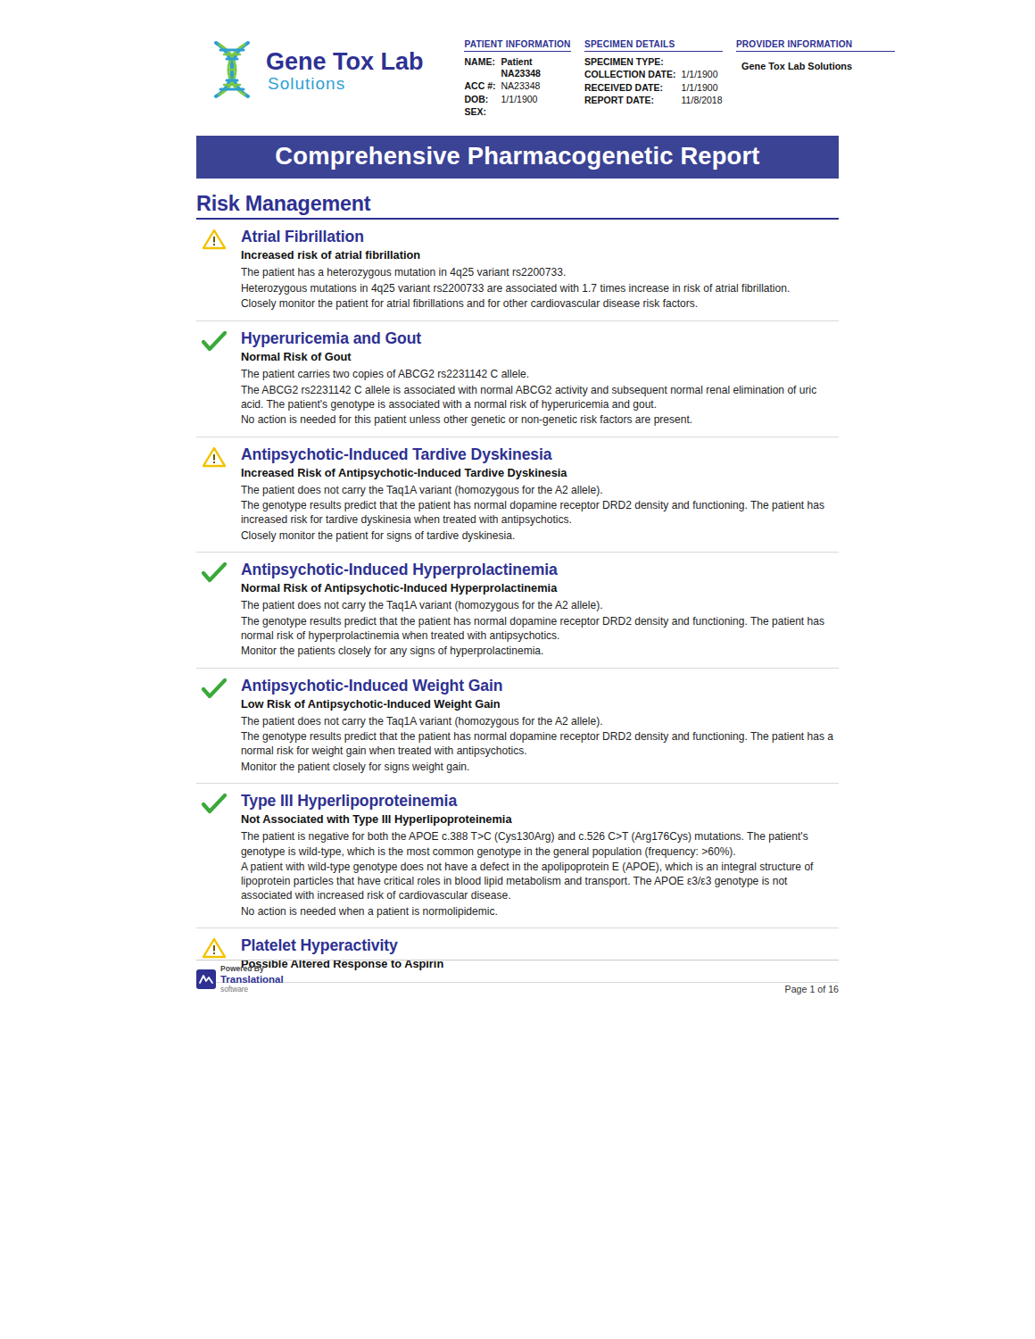Gene Tox Lab Solutions
PATIENT INFORMATION
| NAME: | Patient NA23348 |
| ACC #: | NA23348 |
| DOB: | 1/1/1900 |
| SEX: | |
SPECIMEN DETAILS
| SPECIMEN TYPE: | |
| COLLECTION DATE: | 1/1/1900 |
| RECEIVED DATE: | 1/1/1900 |
| REPORT DATE: | 11/8/2018 |
PROVIDER INFORMATION
Gene Tox Lab Solutions
Comprehensive Pharmacogenetic Report
Risk Management
Atrial Fibrillation
Increased risk of atrial fibrillation
The patient has a heterozygous mutation in 4q25 variant rs2200733.
Heterozygous mutations in 4q25 variant rs2200733 are associated with 1.7 times increase in risk of atrial fibrillation.
Closely monitor the patient for atrial fibrillations and for other cardiovascular disease risk factors.
Hyperuricemia and Gout
Normal Risk of Gout
The patient carries two copies of ABCG2 rs2231142 C allele.
The ABCG2 rs2231142 C allele is associated with normal ABCG2 activity and subsequent normal renal elimination of uric acid. The patient's genotype is associated with a normal risk of hyperuricemia and gout.
No action is needed for this patient unless other genetic or non-genetic risk factors are present.
Antipsychotic-Induced Tardive Dyskinesia
Increased Risk of Antipsychotic-Induced Tardive Dyskinesia
The patient does not carry the Taq1A variant (homozygous for the A2 allele).
The genotype results predict that the patient has normal dopamine receptor DRD2 density and functioning. The patient has increased risk for tardive dyskinesia when treated with antipsychotics.
Closely monitor the patient for signs of tardive dyskinesia.
Antipsychotic-Induced Hyperprolactinemia
Normal Risk of Antipsychotic-Induced Hyperprolactinemia
The patient does not carry the Taq1A variant (homozygous for the A2 allele).
The genotype results predict that the patient has normal dopamine receptor DRD2 density and functioning. The patient has normal risk of hyperprolactinemia when treated with antipsychotics.
Monitor the patients closely for any signs of hyperprolactinemia.
Antipsychotic-Induced Weight Gain
Low Risk of Antipsychotic-Induced Weight Gain
The patient does not carry the Taq1A variant (homozygous for the A2 allele).
The genotype results predict that the patient has normal dopamine receptor DRD2 density and functioning. The patient has a normal risk for weight gain when treated with antipsychotics.
Monitor the patient closely for signs weight gain.
Type III Hyperlipoproteinemia
Not Associated with Type III Hyperlipoproteinemia
The patient is negative for both the APOE c.388 T>C (Cys130Arg) and c.526 C>T (Arg176Cys) mutations. The patient's genotype is wild-type, which is the most common genotype in the general population (frequency: >60%).
A patient with wild-type genotype does not have a defect in the apolipoprotein E (APOE), which is an integral structure of lipoprotein particles that have critical roles in blood lipid metabolism and transport. The APOE ε3/ε3 genotype is not associated with increased risk of cardiovascular disease.
No action is needed when a patient is normolipidemic.
Platelet Hyperactivity
Possible Altered Response to Aspirin
Powered By
Translational
software
Page 1 of 16